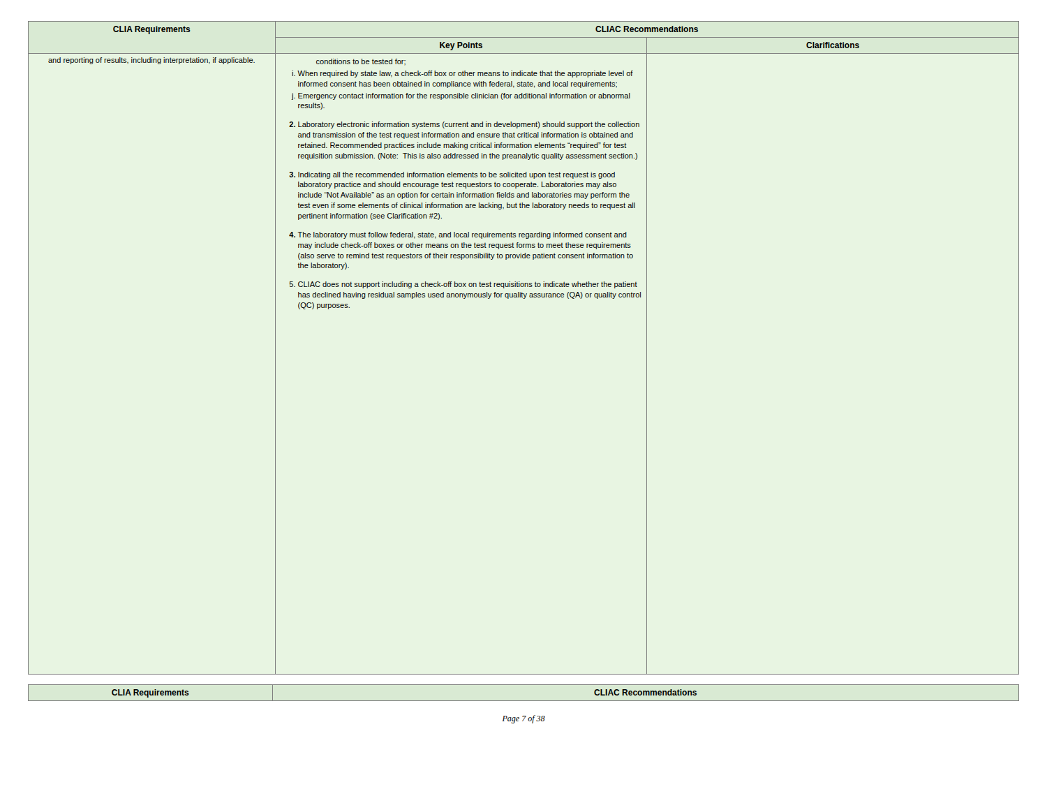| CLIA Requirements | CLIAC Recommendations |
| --- | --- |
| Key Points | Clarifications |
| and reporting of results, including interpretation, if applicable. | conditions to be tested for; When required by state law, a check-off box or other means to indicate that the appropriate level of informed consent has been obtained in compliance with federal, state, and local requirements; Emergency contact information for the responsible clinician (for additional information or abnormal results). Laboratory electronic information systems (current and in development) should support the collection and transmission of the test request information and ensure that critical information is obtained and retained. Recommended practices include making critical information elements “required” for test requisition submission. (Note: This is also addressed in the preanalytic quality assessment section.) Indicating all the recommended information elements to be solicited upon test request is good laboratory practice and should encourage test requestors to cooperate. Laboratories may also include “Not Available” as an option for certain information fields and laboratories may perform the test even if some elements of clinical information are lacking, but the laboratory needs to request all pertinent information (see Clarification #2). The laboratory must follow federal, state, and local requirements regarding informed consent and may include check-off boxes or other means on the test request forms to meet these requirements (also serve to remind test requestors of their responsibility to provide patient consent information to the laboratory). CLIAC does not support including a check-off box on test requisitions to indicate whether the patient has declined having residual samples used anonymously for quality assurance (QA) or quality control (QC) purposes. | |
| CLIA Requirements | CLIAC Recommendations |
| --- | --- |
Page 7 of 38